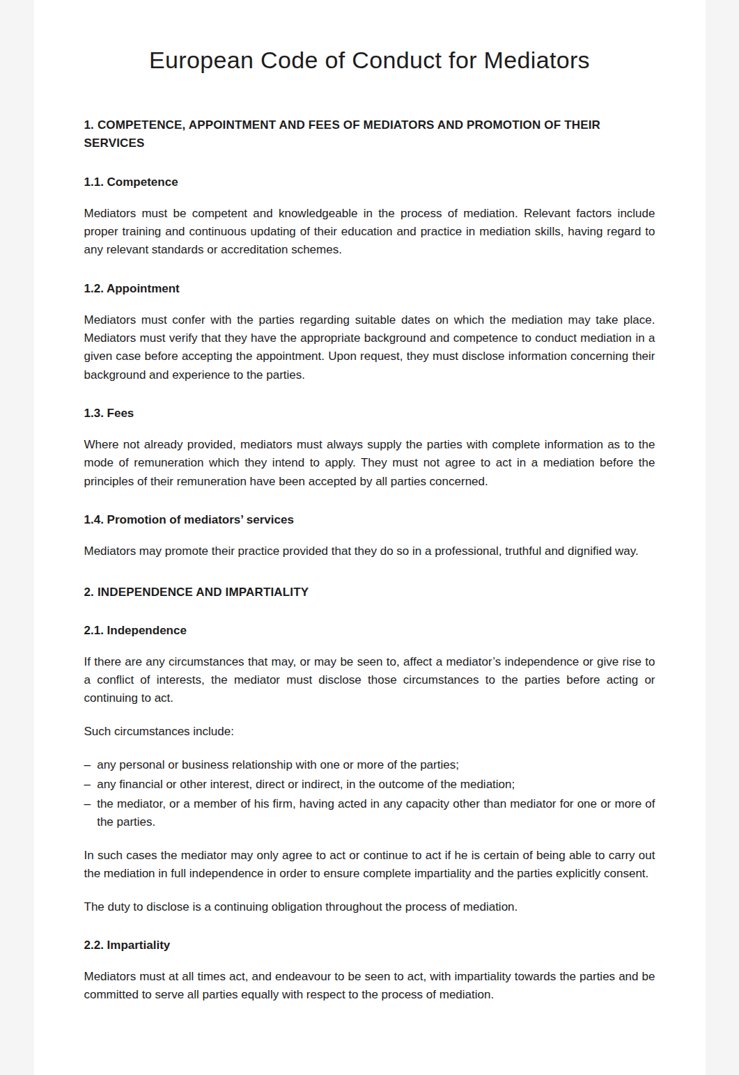European Code of Conduct for Mediators
1. Competence, appointment and fees of mediators and promotion of their services
1.1. Competence
Mediators must be competent and knowledgeable in the process of mediation. Relevant factors include proper training and continuous updating of their education and practice in mediation skills, having regard to any relevant standards or accreditation schemes.
1.2. Appointment
Mediators must confer with the parties regarding suitable dates on which the mediation may take place. Mediators must verify that they have the appropriate background and competence to conduct mediation in a given case before accepting the appointment. Upon request, they must disclose information concerning their background and experience to the parties.
1.3. Fees
Where not already provided, mediators must always supply the parties with complete information as to the mode of remuneration which they intend to apply. They must not agree to act in a mediation before the principles of their remuneration have been accepted by all parties concerned.
1.4. Promotion of mediators’ services
Mediators may promote their practice provided that they do so in a professional, truthful and dignified way.
2. Independence and impartiality
2.1. Independence
If there are any circumstances that may, or may be seen to, affect a mediator’s independence or give rise to a conflict of interests, the mediator must disclose those circumstances to the parties before acting or continuing to act.
Such circumstances include:
any personal or business relationship with one or more of the parties;
any financial or other interest, direct or indirect, in the outcome of the mediation;
the mediator, or a member of his firm, having acted in any capacity other than mediator for one or more of the parties.
In such cases the mediator may only agree to act or continue to act if he is certain of being able to carry out the mediation in full independence in order to ensure complete impartiality and the parties explicitly consent.
The duty to disclose is a continuing obligation throughout the process of mediation.
2.2. Impartiality
Mediators must at all times act, and endeavour to be seen to act, with impartiality towards the parties and be committed to serve all parties equally with respect to the process of mediation.